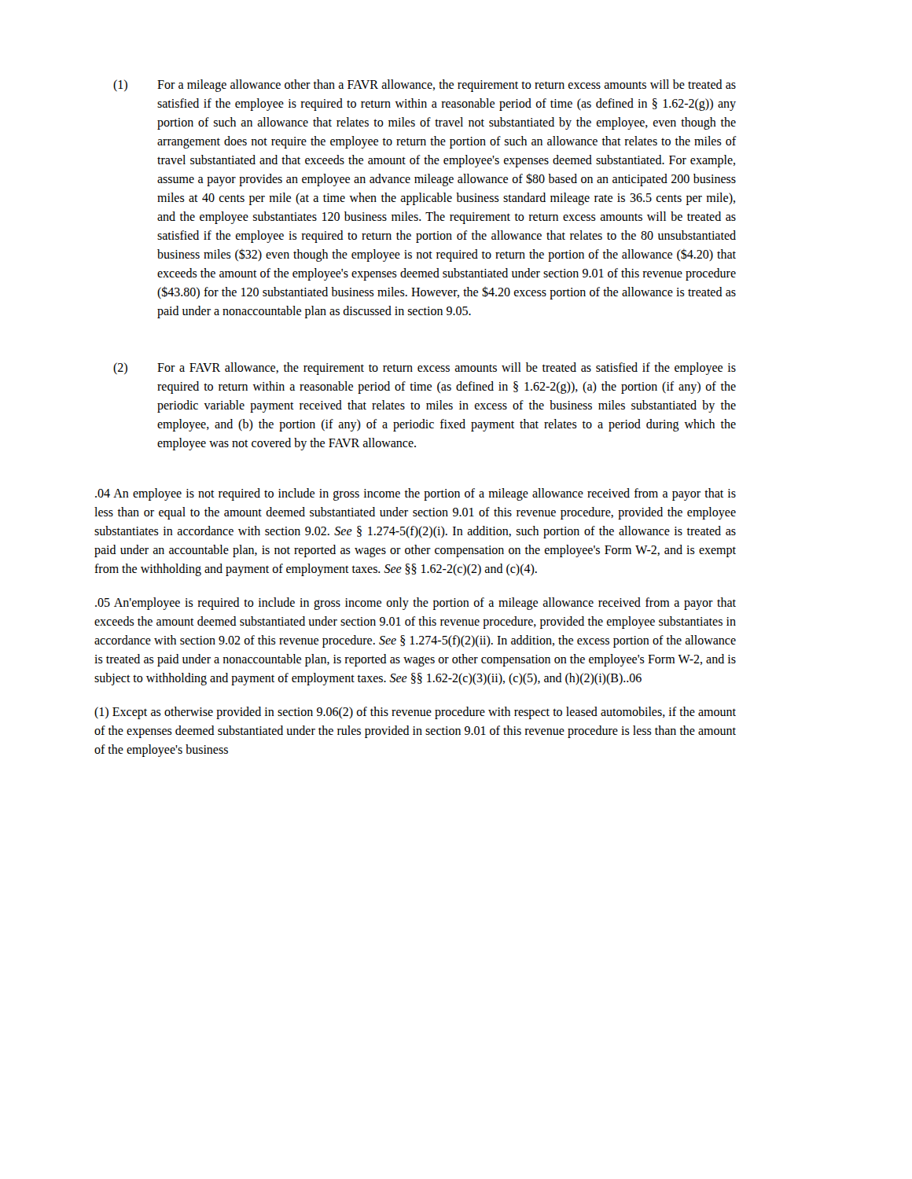(1)
For a mileage allowance other than a FAVR allowance, the requirement to return excess amounts will be treated as satisfied if the employee is required to return within a reasonable period of time (as defined in § 1.62-2(g)) any portion of such an allowance that relates to miles of travel not substantiated by the employee, even though the arrangement does not require the employee to return the portion of such an allowance that relates to the miles of travel substantiated and that exceeds the amount of the employee's expenses deemed substantiated. For example, assume a payor provides an employee an advance mileage allowance of $80 based on an anticipated 200 business miles at 40 cents per mile (at a time when the applicable business standard mileage rate is 36.5 cents per mile), and the employee substantiates 120 business miles. The requirement to return excess amounts will be treated as satisfied if the employee is required to return the portion of the allowance that relates to the 80 unsubstantiated business miles ($32) even though the employee is not required to return the portion of the allowance ($4.20) that exceeds the amount of the employee's expenses deemed substantiated under section 9.01 of this revenue procedure ($43.80) for the 120 substantiated business miles. However, the $4.20 excess portion of the allowance is treated as paid under a nonaccountable plan as discussed in section 9.05.
(2)
For a FAVR allowance, the requirement to return excess amounts will be treated as satisfied if the employee is required to return within a reasonable period of time (as defined in § 1.62-2(g)), (a) the portion (if any) of the periodic variable payment received that relates to miles in excess of the business miles substantiated by the employee, and (b) the portion (if any) of a periodic fixed payment that relates to a period during which the employee was not covered by the FAVR allowance.
.04 An employee is not required to include in gross income the portion of a mileage allowance received from a payor that is less than or equal to the amount deemed substantiated under section 9.01 of this revenue procedure, provided the employee substantiates in accordance with section 9.02. See § 1.274-5(f)(2)(i). In addition, such portion of the allowance is treated as paid under an accountable plan, is not reported as wages or other compensation on the employee's Form W-2, and is exempt from the withholding and payment of employment taxes. See §§ 1.62-2(c)(2) and (c)(4).
.05 An'employee is required to include in gross income only the portion of a mileage allowance received from a payor that exceeds the amount deemed substantiated under section 9.01 of this revenue procedure, provided the employee substantiates in accordance with section 9.02 of this revenue procedure. See § 1.274-5(f)(2)(ii). In addition, the excess portion of the allowance is treated as paid under a nonaccountable plan, is reported as wages or other compensation on the employee's Form W-2, and is subject to withholding and payment of employment taxes. See §§ 1.62-2(c)(3)(ii), (c)(5), and (h)(2)(i)(B)..06
(1) Except as otherwise provided in section 9.06(2) of this revenue procedure with respect to leased automobiles, if the amount of the expenses deemed substantiated under the rules provided in section 9.01 of this revenue procedure is less than the amount of the employee's business